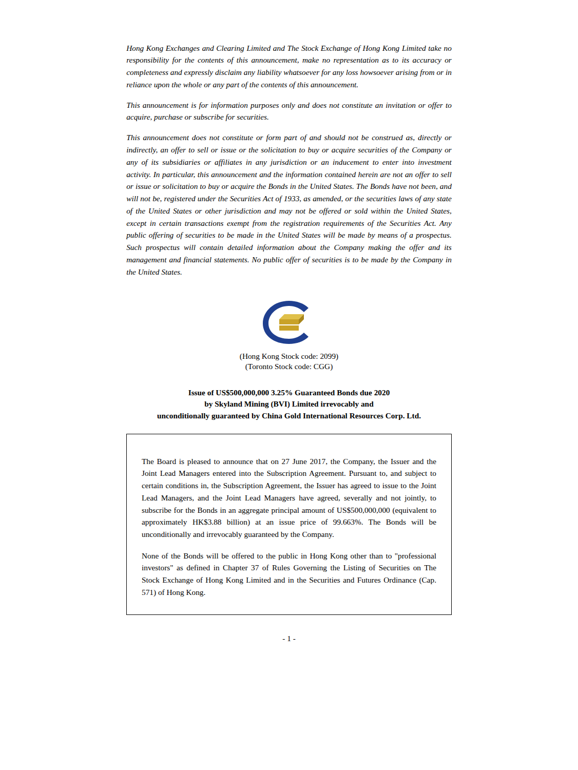Hong Kong Exchanges and Clearing Limited and The Stock Exchange of Hong Kong Limited take no responsibility for the contents of this announcement, make no representation as to its accuracy or completeness and expressly disclaim any liability whatsoever for any loss howsoever arising from or in reliance upon the whole or any part of the contents of this announcement.
This announcement is for information purposes only and does not constitute an invitation or offer to acquire, purchase or subscribe for securities.
This announcement does not constitute or form part of and should not be construed as, directly or indirectly, an offer to sell or issue or the solicitation to buy or acquire securities of the Company or any of its subsidiaries or affiliates in any jurisdiction or an inducement to enter into investment activity. In particular, this announcement and the information contained herein are not an offer to sell or issue or solicitation to buy or acquire the Bonds in the United States. The Bonds have not been, and will not be, registered under the Securities Act of 1933, as amended, or the securities laws of any state of the United States or other jurisdiction and may not be offered or sold within the United States, except in certain transactions exempt from the registration requirements of the Securities Act. Any public offering of securities to be made in the United States will be made by means of a prospectus. Such prospectus will contain detailed information about the Company making the offer and its management and financial statements. No public offer of securities is to be made by the Company in the United States.
(Hong Kong Stock code: 2099)
(Toronto Stock code: CGG)
Issue of US$500,000,000 3.25% Guaranteed Bonds due 2020
by Skyland Mining (BVI) Limited irrevocably and
unconditionally guaranteed by China Gold International Resources Corp. Ltd.
The Board is pleased to announce that on 27 June 2017, the Company, the Issuer and the Joint Lead Managers entered into the Subscription Agreement. Pursuant to, and subject to certain conditions in, the Subscription Agreement, the Issuer has agreed to issue to the Joint Lead Managers, and the Joint Lead Managers have agreed, severally and not jointly, to subscribe for the Bonds in an aggregate principal amount of US$500,000,000 (equivalent to approximately HK$3.88 billion) at an issue price of 99.663%. The Bonds will be unconditionally and irrevocably guaranteed by the Company.
None of the Bonds will be offered to the public in Hong Kong other than to "professional investors" as defined in Chapter 37 of Rules Governing the Listing of Securities on The Stock Exchange of Hong Kong Limited and in the Securities and Futures Ordinance (Cap. 571) of Hong Kong.
- 1 -